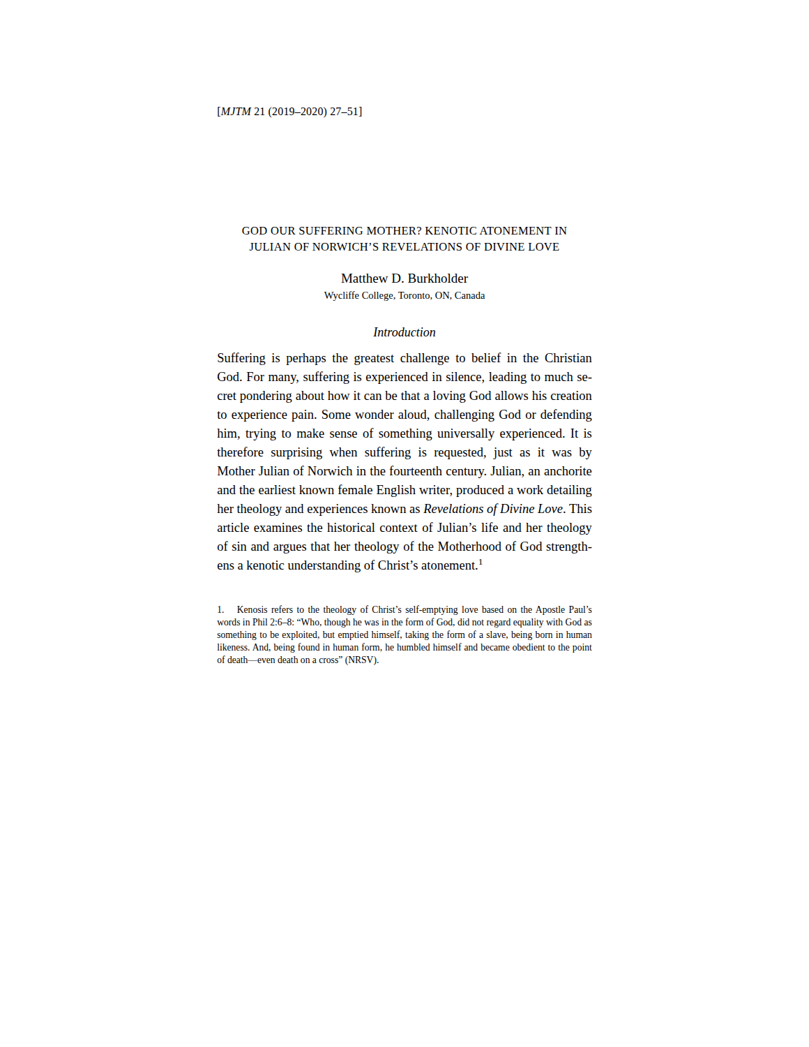[MJTM 21 (2019–2020) 27–51]
God Our Suffering Mother? Kenotic Atonement in
Julian of Norwich’s Revelations of Divine Love
Matthew D. Burkholder
Wycliffe College, Toronto, ON, Canada
Introduction
Suffering is perhaps the greatest challenge to belief in the Christian God. For many, suffering is experienced in silence, leading to much secret pondering about how it can be that a loving God allows his creation to experience pain. Some wonder aloud, challenging God or defending him, trying to make sense of something universally experienced. It is therefore surprising when suffering is requested, just as it was by Mother Julian of Norwich in the fourteenth century. Julian, an anchorite and the earliest known female English writer, produced a work detailing her theology and experiences known as Revelations of Divine Love. This article examines the historical context of Julian’s life and her theology of sin and argues that her theology of the Motherhood of God strengthens a kenotic understanding of Christ’s atonement.1
1. Kenosis refers to the theology of Christ’s self-emptying love based on the Apostle Paul’s words in Phil 2:6–8: “Who, though he was in the form of God, did not regard equality with God as something to be exploited, but emptied himself, taking the form of a slave, being born in human likeness. And, being found in human form, he humbled himself and became obedient to the point of death—even death on a cross” (NRSV).